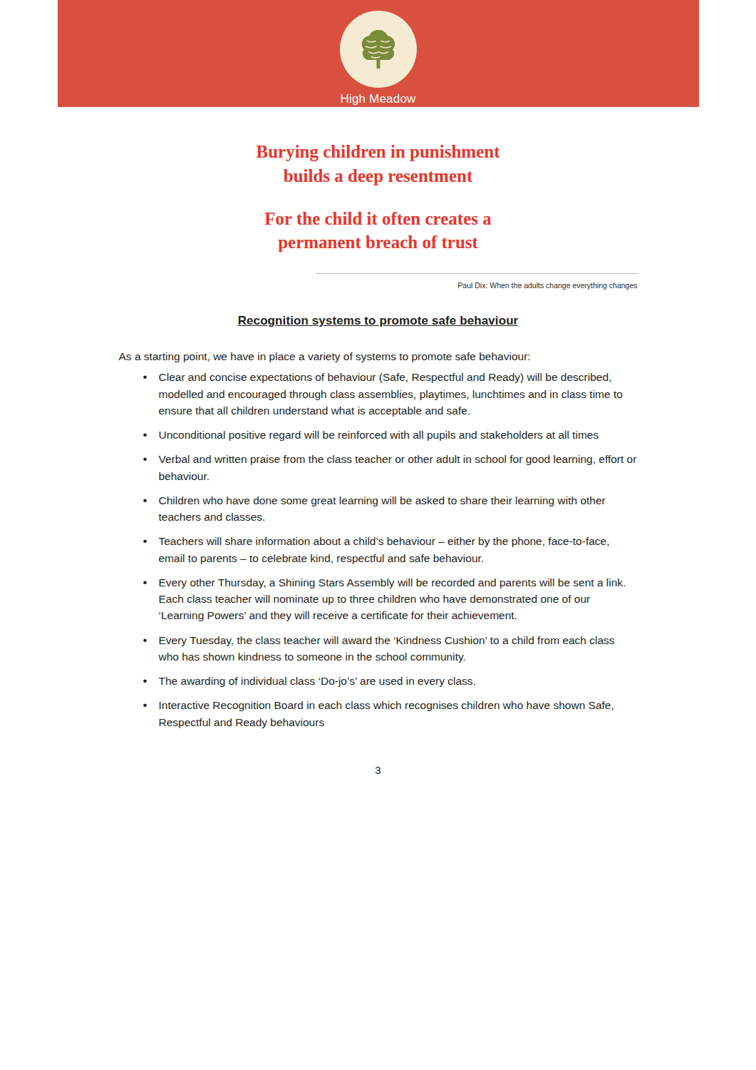High Meadow
Community School
Burying children in punishment
builds a deep resentment
For the child it often creates a
permanent breach of trust
Paul Dix: When the adults change everything changes
Recognition systems to promote safe behaviour
As a starting point, we have in place a variety of systems to promote safe behaviour:
Clear and concise expectations of behaviour (Safe, Respectful and Ready) will be described, modelled and encouraged through class assemblies, playtimes, lunchtimes and in class time to ensure that all children understand what is acceptable and safe.
Unconditional positive regard will be reinforced with all pupils and stakeholders at all times
Verbal and written praise from the class teacher or other adult in school for good learning, effort or behaviour.
Children who have done some great learning will be asked to share their learning with other teachers and classes.
Teachers will share information about a child’s behaviour – either by the phone, face-to-face, email to parents – to celebrate kind, respectful and safe behaviour.
Every other Thursday, a Shining Stars Assembly will be recorded and parents will be sent a link. Each class teacher will nominate up to three children who have demonstrated one of our ‘Learning Powers’ and they will receive a certificate for their achievement.
Every Tuesday, the class teacher will award the ‘Kindness Cushion’ to a child from each class who has shown kindness to someone in the school community.
The awarding of individual class ‘Do-jo’s’ are used in every class.
Interactive Recognition Board in each class which recognises children who have shown Safe, Respectful and Ready behaviours
3